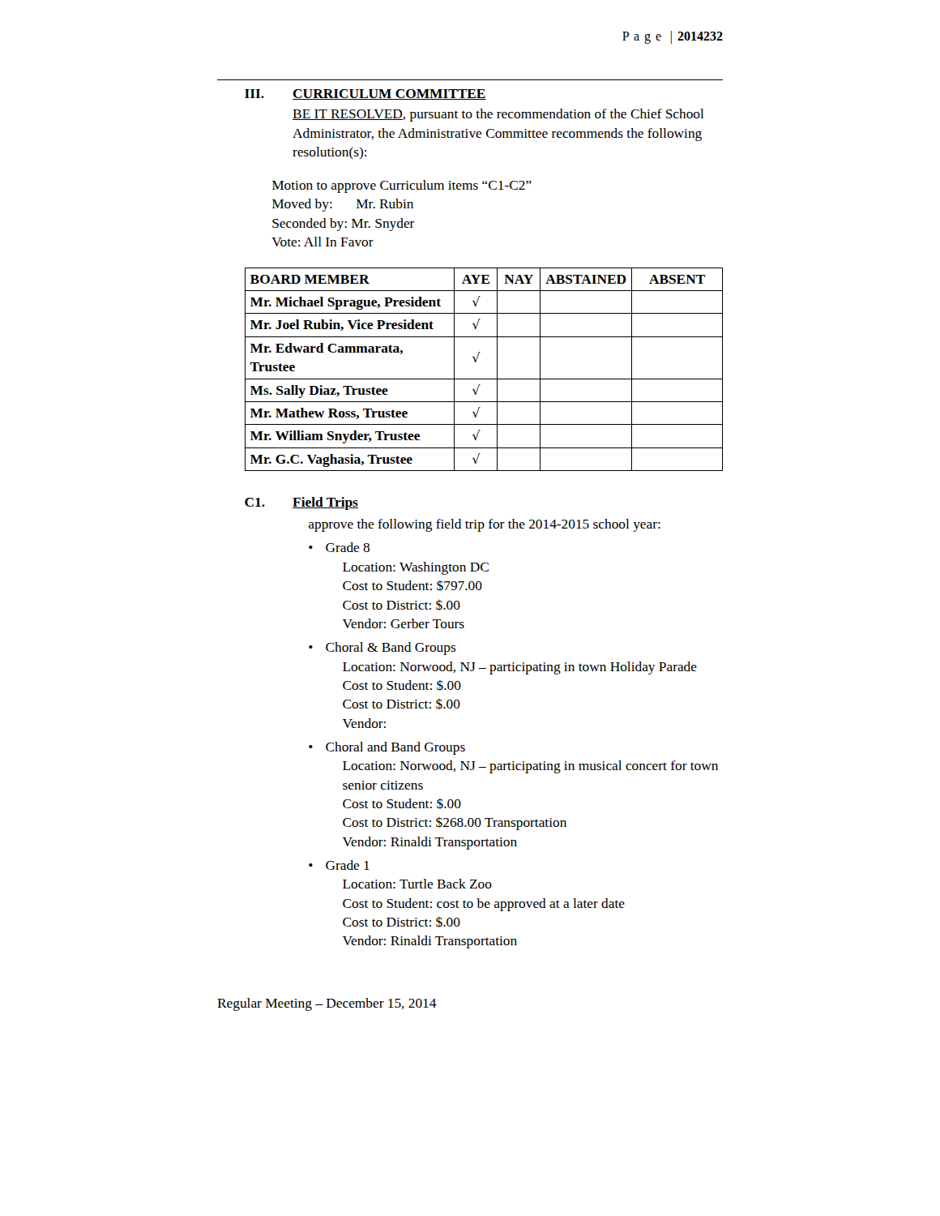P a g e | 2014232
III.
CURRICULUM COMMITTEE
BE IT RESOLVED, pursuant to the recommendation of the Chief School Administrator, the Administrative Committee recommends the following resolution(s):
Motion to approve Curriculum items “C1-C2”
Moved by: Mr. Rubin
Seconded by: Mr. Snyder
Vote: All In Favor
| BOARD MEMBER | AYE | NAY | ABSTAINED | ABSENT |
| --- | --- | --- | --- | --- |
| Mr. Michael Sprague, President | √ | | | |
| Mr. Joel Rubin, Vice President | √ | | | |
| Mr. Edward Cammarata, Trustee | √ | | | |
| Ms. Sally Diaz, Trustee | √ | | | |
| Mr. Mathew Ross, Trustee | √ | | | |
| Mr. William Snyder, Trustee | √ | | | |
| Mr. G.C. Vaghasia, Trustee | √ | | | |
C1.
Field Trips
approve the following field trip for the 2014-2015 school year:
Grade 8
Location: Washington DC
Cost to Student: $797.00
Cost to District: $.00
Vendor: Gerber Tours
Choral & Band Groups
Location: Norwood, NJ – participating in town Holiday Parade
Cost to Student: $.00
Cost to District: $.00
Vendor:
Choral and Band Groups
Location: Norwood, NJ – participating in musical concert for town senior citizens
Cost to Student: $.00
Cost to District: $268.00 Transportation
Vendor: Rinaldi Transportation
Grade 1
Location: Turtle Back Zoo
Cost to Student: cost to be approved at a later date
Cost to District: $.00
Vendor: Rinaldi Transportation
Regular Meeting – December 15, 2014